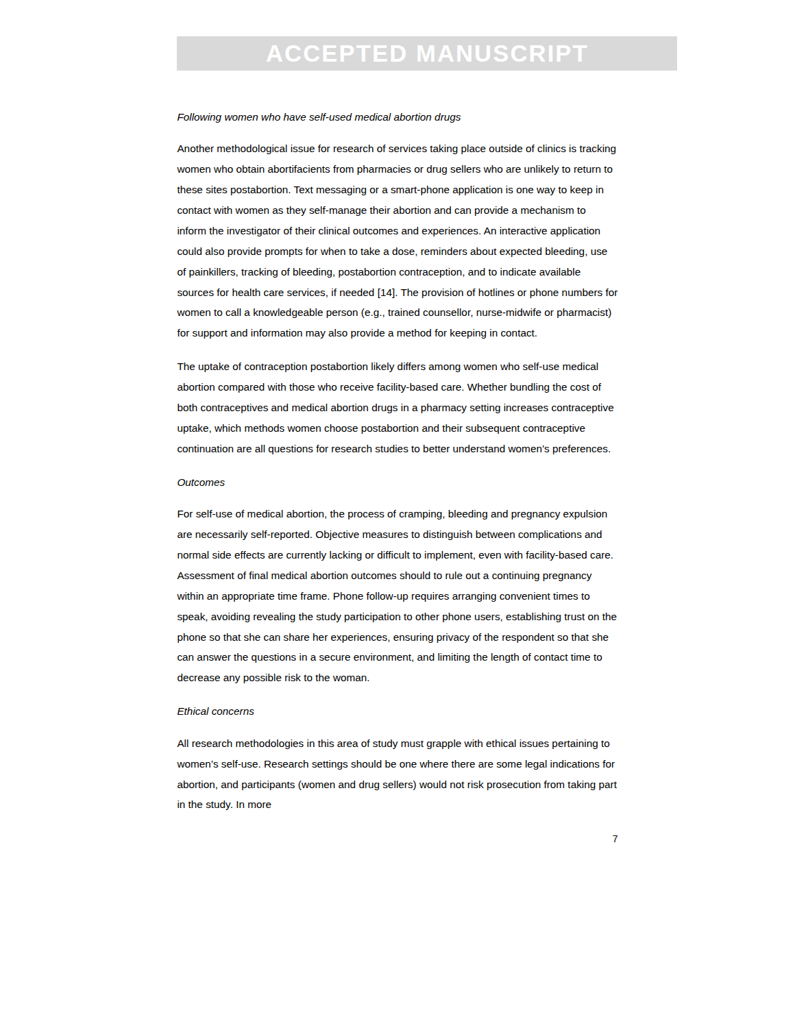ACCEPTED MANUSCRIPT
Following women who have self-used medical abortion drugs
Another methodological issue for research of services taking place outside of clinics is tracking women who obtain abortifacients from pharmacies or drug sellers who are unlikely to return to these sites postabortion. Text messaging or a smart-phone application is one way to keep in contact with women as they self-manage their abortion and can provide a mechanism to inform the investigator of their clinical outcomes and experiences. An interactive application could also provide prompts for when to take a dose, reminders about expected bleeding, use of painkillers, tracking of bleeding, postabortion contraception, and to indicate available sources for health care services, if needed [14]. The provision of hotlines or phone numbers for women to call a knowledgeable person (e.g., trained counsellor, nurse-midwife or pharmacist) for support and information may also provide a method for keeping in contact.
The uptake of contraception postabortion likely differs among women who self-use medical abortion compared with those who receive facility-based care. Whether bundling the cost of both contraceptives and medical abortion drugs in a pharmacy setting increases contraceptive uptake, which methods women choose postabortion and their subsequent contraceptive continuation are all questions for research studies to better understand women’s preferences.
Outcomes
For self-use of medical abortion, the process of cramping, bleeding and pregnancy expulsion are necessarily self-reported. Objective measures to distinguish between complications and normal side effects are currently lacking or difficult to implement, even with facility-based care. Assessment of final medical abortion outcomes should to rule out a continuing pregnancy within an appropriate time frame. Phone follow-up requires arranging convenient times to speak, avoiding revealing the study participation to other phone users, establishing trust on the phone so that she can share her experiences, ensuring privacy of the respondent so that she can answer the questions in a secure environment, and limiting the length of contact time to decrease any possible risk to the woman.
Ethical concerns
All research methodologies in this area of study must grapple with ethical issues pertaining to women’s self-use. Research settings should be one where there are some legal indications for abortion, and participants (women and drug sellers) would not risk prosecution from taking part in the study. In more
7